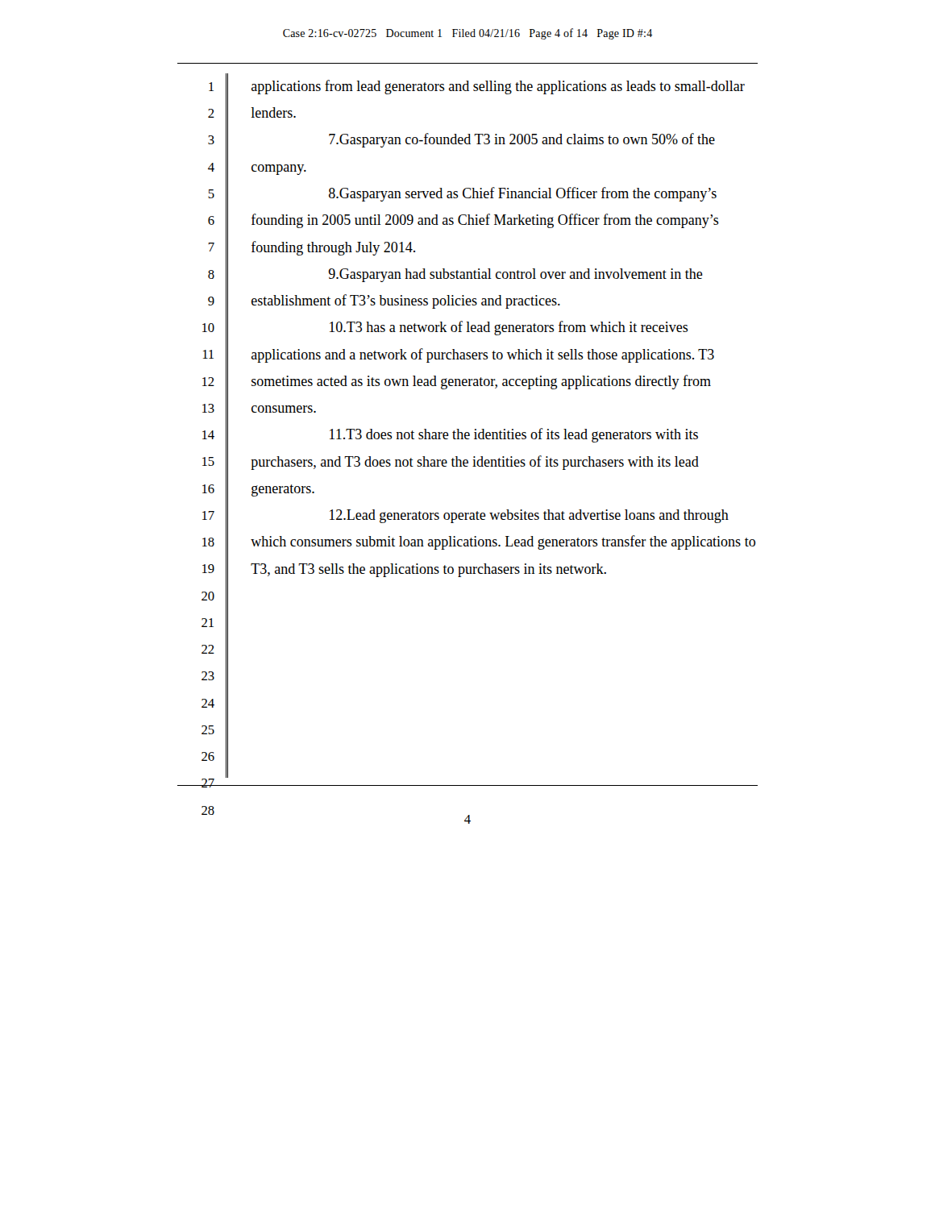Case 2:16-cv-02725 Document 1 Filed 04/21/16 Page 4 of 14 Page ID #:4
1
2
3
4
5
6
7
8
9
10
11
12
13
14
15
16
17
18
19
20
21
22
23
24
25
26
27
28
applications from lead generators and selling the applications as leads to small-dollar lenders.
7. Gasparyan co-founded T3 in 2005 and claims to own 50% of the company.
8. Gasparyan served as Chief Financial Officer from the company’s founding in 2005 until 2009 and as Chief Marketing Officer from the company’s founding through July 2014.
9. Gasparyan had substantial control over and involvement in the establishment of T3’s business policies and practices.
10. T3 has a network of lead generators from which it receives applications and a network of purchasers to which it sells those applications. T3 sometimes acted as its own lead generator, accepting applications directly from consumers.
11. T3 does not share the identities of its lead generators with its purchasers, and T3 does not share the identities of its purchasers with its lead generators.
12. Lead generators operate websites that advertise loans and through which consumers submit loan applications. Lead generators transfer the applications to T3, and T3 sells the applications to purchasers in its network.
4